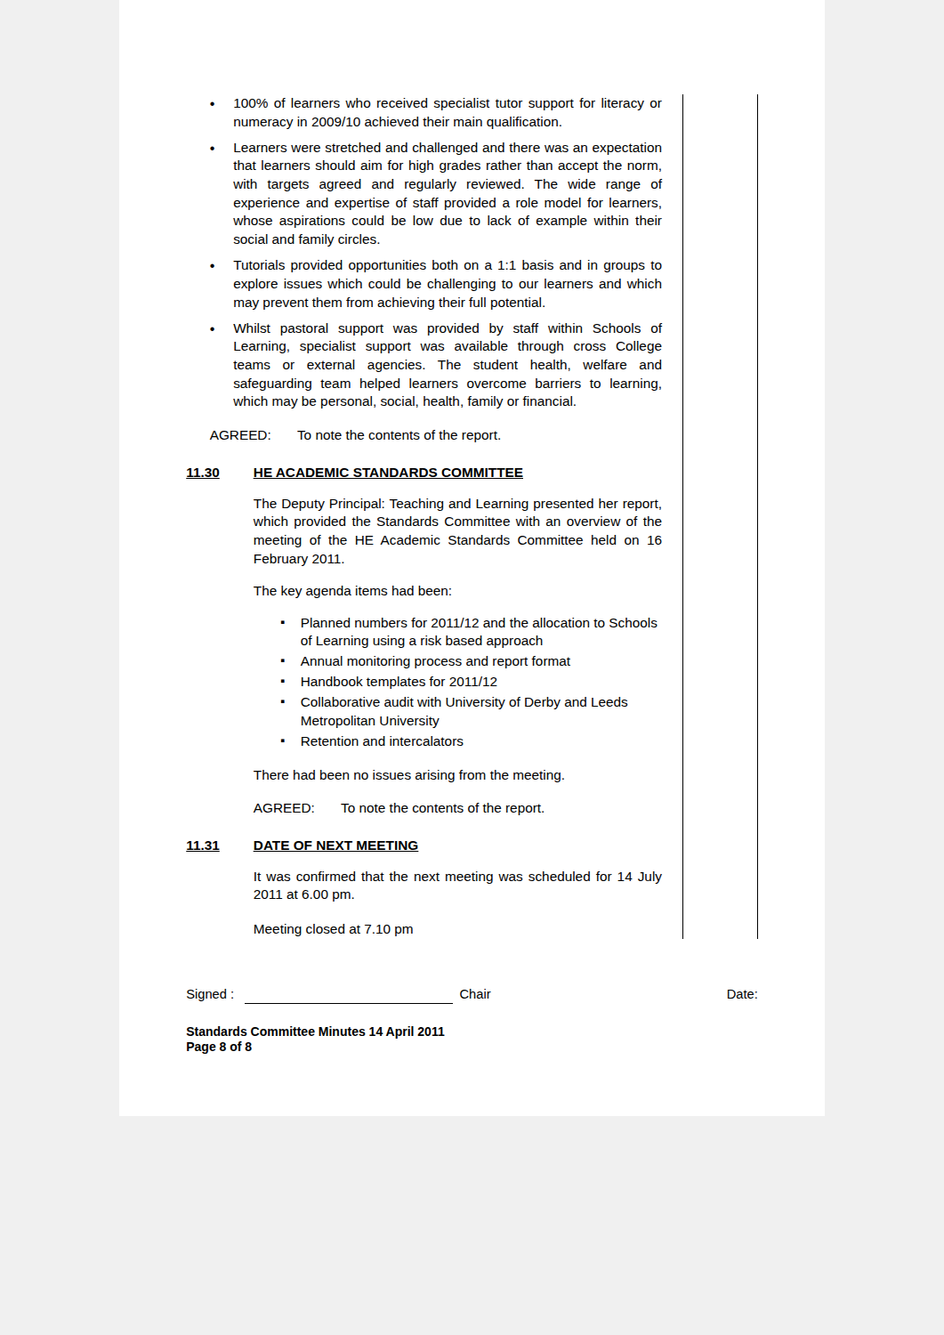100% of learners who received specialist tutor support for literacy or numeracy in 2009/10 achieved their main qualification.
Learners were stretched and challenged and there was an expectation that learners should aim for high grades rather than accept the norm, with targets agreed and regularly reviewed. The wide range of experience and expertise of staff provided a role model for learners, whose aspirations could be low due to lack of example within their social and family circles.
Tutorials provided opportunities both on a 1:1 basis and in groups to explore issues which could be challenging to our learners and which may prevent them from achieving their full potential.
Whilst pastoral support was provided by staff within Schools of Learning, specialist support was available through cross College teams or external agencies. The student health, welfare and safeguarding team helped learners overcome barriers to learning, which may be personal, social, health, family or financial.
AGREED: To note the contents of the report.
11.30 HE ACADEMIC STANDARDS COMMITTEE
The Deputy Principal: Teaching and Learning presented her report, which provided the Standards Committee with an overview of the meeting of the HE Academic Standards Committee held on 16 February 2011.
The key agenda items had been:
Planned numbers for 2011/12 and the allocation to Schools of Learning using a risk based approach
Annual monitoring process and report format
Handbook templates for 2011/12
Collaborative audit with University of Derby and Leeds Metropolitan University
Retention and intercalators
There had been no issues arising from the meeting.
AGREED: To note the contents of the report.
11.31 DATE OF NEXT MEETING
It was confirmed that the next meeting was scheduled for 14 July 2011 at 6.00 pm.
Meeting closed at 7.10 pm
Signed : Chair
Date:
Standards Committee Minutes 14 April 2011
Page 8 of 8